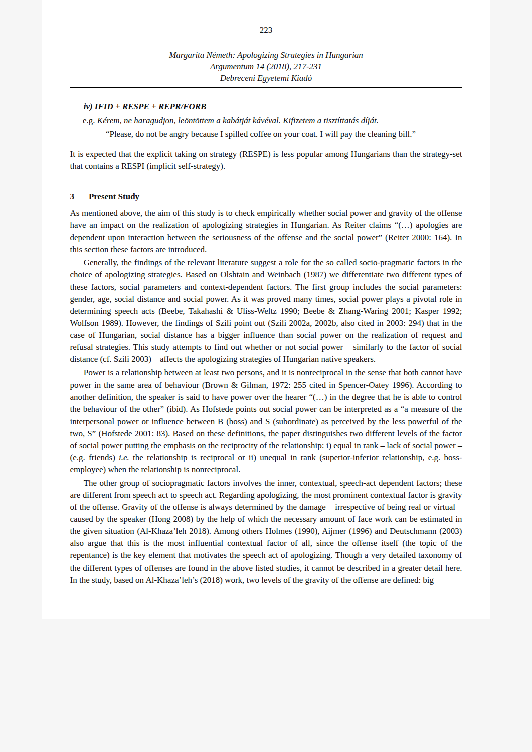223
Margarita Németh: Apologizing Strategies in Hungarian
Argumentum 14 (2018), 217-231
Debreceni Egyetemi Kiadó
iv) IFID + RESPE + REPR/FORB
e.g. Kérem, ne haragudjon, leöntöttem a kabátját kávéval. Kifizetem a tisztíttatás díját.
“Please, do not be angry because I spilled coffee on your coat. I will pay the cleaning bill.”
It is expected that the explicit taking on strategy (RESPE) is less popular among Hungarians than the strategy-set that contains a RESPI (implicit self-strategy).
3 Present Study
As mentioned above, the aim of this study is to check empirically whether social power and gravity of the offense have an impact on the realization of apologizing strategies in Hungarian. As Reiter claims “(…) apologies are dependent upon interaction between the seriousness of the offense and the social power” (Reiter 2000: 164). In this section these factors are introduced.
Generally, the findings of the relevant literature suggest a role for the so called socio-pragmatic factors in the choice of apologizing strategies. Based on Olshtain and Weinbach (1987) we differentiate two different types of these factors, social parameters and context-dependent factors. The first group includes the social parameters: gender, age, social distance and social power. As it was proved many times, social power plays a pivotal role in determining speech acts (Beebe, Takahashi & Uliss-Weltz 1990; Beebe & Zhang-Waring 2001; Kasper 1992; Wolfson 1989). However, the findings of Szili point out (Szili 2002a, 2002b, also cited in 2003: 294) that in the case of Hungarian, social distance has a bigger influence than social power on the realization of request and refusal strategies. This study attempts to find out whether or not social power – similarly to the factor of social distance (cf. Szili 2003) – affects the apologizing strategies of Hungarian native speakers.
Power is a relationship between at least two persons, and it is nonreciprocal in the sense that both cannot have power in the same area of behaviour (Brown & Gilman, 1972: 255 cited in Spencer-Oatey 1996). According to another definition, the speaker is said to have power over the hearer “(…) in the degree that he is able to control the behaviour of the other” (ibid). As Hofstede points out social power can be interpreted as a “a measure of the interpersonal power or influence between B (boss) and S (subordinate) as perceived by the less powerful of the two, S” (Hofstede 2001: 83). Based on these definitions, the paper distinguishes two different levels of the factor of social power putting the emphasis on the reciprocity of the relationship: i) equal in rank – lack of social power – (e.g. friends) i.e. the relationship is reciprocal or ii) unequal in rank (superior-inferior relationship, e.g. boss-employee) when the relationship is nonreciprocal.
The other group of sociopragmatic factors involves the inner, contextual, speech-act dependent factors; these are different from speech act to speech act. Regarding apologizing, the most prominent contextual factor is gravity of the offense. Gravity of the offense is always determined by the damage – irrespective of being real or virtual – caused by the speaker (Hong 2008) by the help of which the necessary amount of face work can be estimated in the given situation (Al-Khaza’leh 2018). Among others Holmes (1990), Aijmer (1996) and Deutschmann (2003) also argue that this is the most influential contextual factor of all, since the offense itself (the topic of the repentance) is the key element that motivates the speech act of apologizing. Though a very detailed taxonomy of the different types of offenses are found in the above listed studies, it cannot be described in a greater detail here. In the study, based on Al-Khaza’leh’s (2018) work, two levels of the gravity of the offense are defined: big